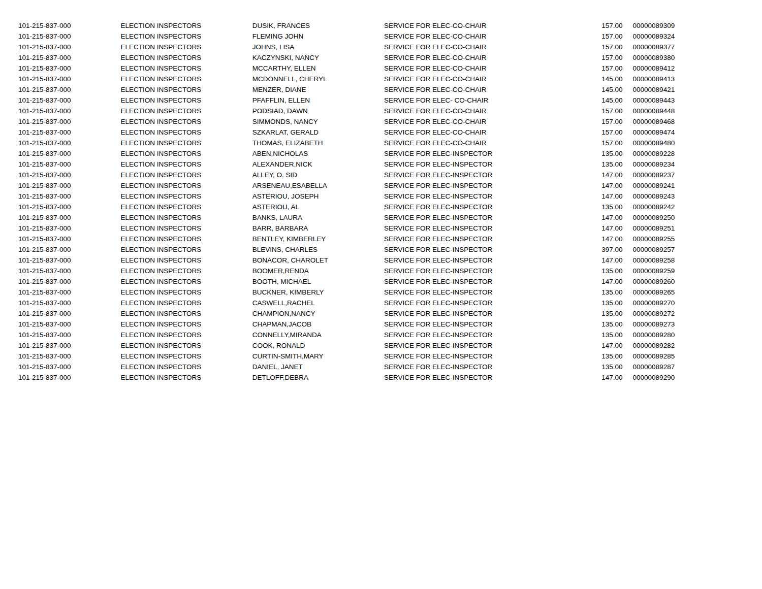| 101-215-837-000 | ELECTION INSPECTORS | DUSIK, FRANCES | SERVICE FOR ELEC-CO-CHAIR | 157.00 | 00000089309 |
| 101-215-837-000 | ELECTION INSPECTORS | FLEMING JOHN | SERVICE FOR ELEC-CO-CHAIR | 157.00 | 00000089324 |
| 101-215-837-000 | ELECTION INSPECTORS | JOHNS, LISA | SERVICE FOR ELEC-CO-CHAIR | 157.00 | 00000089377 |
| 101-215-837-000 | ELECTION INSPECTORS | KACZYNSKI, NANCY | SERVICE FOR ELEC-CO-CHAIR | 157.00 | 00000089380 |
| 101-215-837-000 | ELECTION INSPECTORS | MCCARTHY, ELLEN | SERVICE FOR ELEC-CO-CHAIR | 157.00 | 00000089412 |
| 101-215-837-000 | ELECTION INSPECTORS | MCDONNELL, CHERYL | SERVICE FOR ELEC-CO-CHAIR | 145.00 | 00000089413 |
| 101-215-837-000 | ELECTION INSPECTORS | MENZER, DIANE | SERVICE FOR ELEC-CO-CHAIR | 145.00 | 00000089421 |
| 101-215-837-000 | ELECTION INSPECTORS | PFAFFLIN, ELLEN | SERVICE FOR ELEC- CO-CHAIR | 145.00 | 00000089443 |
| 101-215-837-000 | ELECTION INSPECTORS | PODSIAD, DAWN | SERVICE FOR ELEC-CO-CHAIR | 157.00 | 00000089448 |
| 101-215-837-000 | ELECTION INSPECTORS | SIMMONDS, NANCY | SERVICE FOR ELEC-CO-CHAIR | 157.00 | 00000089468 |
| 101-215-837-000 | ELECTION INSPECTORS | SZKARLAT, GERALD | SERVICE FOR ELEC-CO-CHAIR | 157.00 | 00000089474 |
| 101-215-837-000 | ELECTION INSPECTORS | THOMAS, ELIZABETH | SERVICE FOR ELEC-CO-CHAIR | 157.00 | 00000089480 |
| 101-215-837-000 | ELECTION INSPECTORS | ABEN,NICHOLAS | SERVICE FOR ELEC-INSPECTOR | 135.00 | 00000089228 |
| 101-215-837-000 | ELECTION INSPECTORS | ALEXANDER,NICK | SERVICE FOR ELEC-INSPECTOR | 135.00 | 00000089234 |
| 101-215-837-000 | ELECTION INSPECTORS | ALLEY, O. SID | SERVICE FOR ELEC-INSPECTOR | 147.00 | 00000089237 |
| 101-215-837-000 | ELECTION INSPECTORS | ARSENEAU,ESABELLA | SERVICE FOR ELEC-INSPECTOR | 147.00 | 00000089241 |
| 101-215-837-000 | ELECTION INSPECTORS | ASTERIOU, JOSEPH | SERVICE FOR ELEC-INSPECTOR | 147.00 | 00000089243 |
| 101-215-837-000 | ELECTION INSPECTORS | ASTERIOU, AL | SERVICE FOR ELEC-INSPECTOR | 135.00 | 00000089242 |
| 101-215-837-000 | ELECTION INSPECTORS | BANKS, LAURA | SERVICE FOR ELEC-INSPECTOR | 147.00 | 00000089250 |
| 101-215-837-000 | ELECTION INSPECTORS | BARR, BARBARA | SERVICE FOR ELEC-INSPECTOR | 147.00 | 00000089251 |
| 101-215-837-000 | ELECTION INSPECTORS | BENTLEY, KIMBERLEY | SERVICE FOR ELEC-INSPECTOR | 147.00 | 00000089255 |
| 101-215-837-000 | ELECTION INSPECTORS | BLEVINS, CHARLES | SERVICE FOR ELEC-INSPECTOR | 397.00 | 00000089257 |
| 101-215-837-000 | ELECTION INSPECTORS | BONACOR, CHAROLET | SERVICE FOR ELEC-INSPECTOR | 147.00 | 00000089258 |
| 101-215-837-000 | ELECTION INSPECTORS | BOOMER,RENDA | SERVICE FOR ELEC-INSPECTOR | 135.00 | 00000089259 |
| 101-215-837-000 | ELECTION INSPECTORS | BOOTH, MICHAEL | SERVICE FOR ELEC-INSPECTOR | 147.00 | 00000089260 |
| 101-215-837-000 | ELECTION INSPECTORS | BUCKNER, KIMBERLY | SERVICE FOR ELEC-INSPECTOR | 135.00 | 00000089265 |
| 101-215-837-000 | ELECTION INSPECTORS | CASWELL,RACHEL | SERVICE FOR ELEC-INSPECTOR | 135.00 | 00000089270 |
| 101-215-837-000 | ELECTION INSPECTORS | CHAMPION,NANCY | SERVICE FOR ELEC-INSPECTOR | 135.00 | 00000089272 |
| 101-215-837-000 | ELECTION INSPECTORS | CHAPMAN,JACOB | SERVICE FOR ELEC-INSPECTOR | 135.00 | 00000089273 |
| 101-215-837-000 | ELECTION INSPECTORS | CONNELLY,MIRANDA | SERVICE FOR ELEC-INSPECTOR | 135.00 | 00000089280 |
| 101-215-837-000 | ELECTION INSPECTORS | COOK, RONALD | SERVICE FOR ELEC-INSPECTOR | 147.00 | 00000089282 |
| 101-215-837-000 | ELECTION INSPECTORS | CURTIN-SMITH,MARY | SERVICE FOR ELEC-INSPECTOR | 135.00 | 00000089285 |
| 101-215-837-000 | ELECTION INSPECTORS | DANIEL, JANET | SERVICE FOR ELEC-INSPECTOR | 135.00 | 00000089287 |
| 101-215-837-000 | ELECTION INSPECTORS | DETLOFF,DEBRA | SERVICE FOR ELEC-INSPECTOR | 147.00 | 00000089290 |